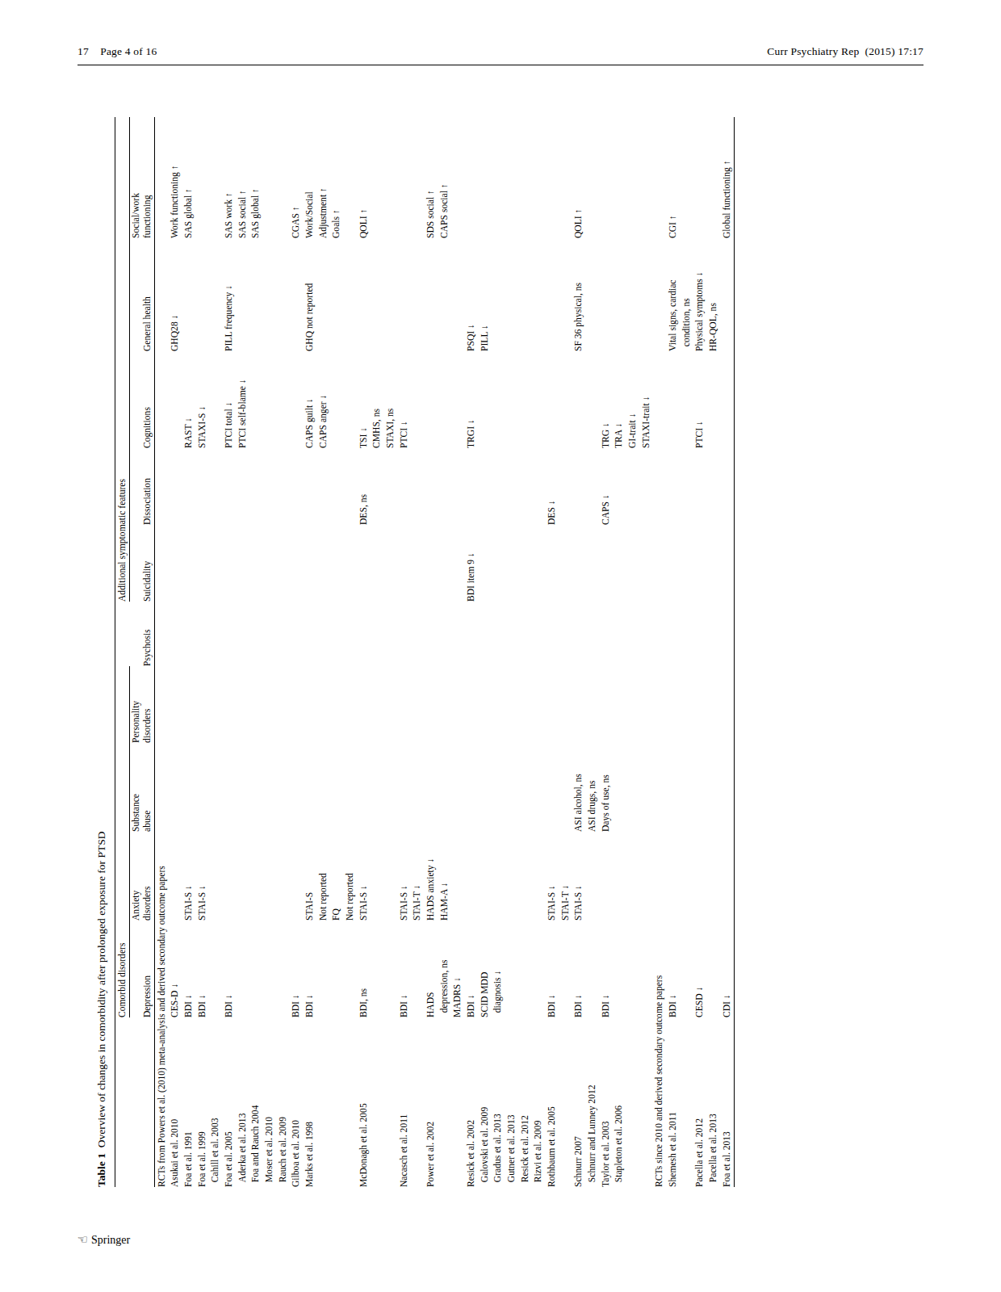17 Page 4 of 16
Curr Psychiatry Rep (2015) 17:17
☞Springer
Table 1 Overview of changes in comorbidity after prolonged exposure for PTSD
| | Comorbid disorders | | Additional symptomatic features |
| | Depression | Anxiety disorders | Substance abuse | Personality disorders | Psychosis | Suicidality | Dissociation | Cognitions | General health | Social/work functioning |
| RCTs from Powers et al. (2010) meta-analysis and derived secondary outcome papers |
| Asukai et al. 2010 | CES-D | | | | | | | | GHQ28 | Work functioning |
| Foa et al. 1991 | BDI | STAI-S | | | | | | RAST | | SAS global |
| Foa et al. 1999 | BDI | STAI-S | | | | | | STAXI-S | | |
| Cahill et al. 2003 | | | | | | | | | | |
| Foa et al. 2005 | BDI | | | | | | | PTCI total | PILL frequency | SAS work |
| Aderka et al. 2013 | | | | | | | | PTCI self-blame | | SAS social |
| Foa and Rauch 2004 | | | | | | | | | | SAS global |
| Moser et al. 2010 | | | | | | | | | | |
| Rauch et al. 2009 | | | | | | | | | | |
| Gilboa et al. 2010 | BDI | | | | | | | | | CGAS |
| Marks et al. 1998 | BDI | STAI-S | | | | | | CAPS guilt | GHQ not reported | Work/Social |
| | | Not reported | | | | | | CAPS anger | | Adjustment |
| | | FQ | | | | | | | | Goals |
| | | Not reported | | | | | | | | |
| McDonagh et al. 2005 | BDI, ns | STAI-S | | | | | DES, ns | TSI | | QOLI |
| | | | | | | | | CMHS, ns | | |
| | | | | | | | | STAXI, ns | | |
| Nacasch et al. 2011 | BDI | STAI-S | | | | | | PTCI | | |
| | | STAI-T | | | | | | | | |
| Power et al. 2002 | HADS | HADS anxiety | | | | | | | | SDS social |
| | depression, ns | HAM-A | | | | | | | | CAPS social |
| | MADRS | | | | | | | | | |
| Resick et al. 2002 | BDI | | | | | BDI item 9 | | TRGI | PSQI | |
| Galovski et al. 2009 | SCID MDD | | | | | | | | PILL | |
| Gradus et al. 2013 | diagnosis | | | | | | | | | |
| Gutner et al. 2013 | | | | | | | | | | |
| Resick et al. 2012 | | | | | | | | | | |
| Rizvi et al. 2009 | | | | | | | | | | |
| Rothbaum et al. 2005 | BDI | STAI-S | | | | | DES | | | |
| | | STAI-T | | | | | | | | |
| Schnurr 2007 | BDI | STAI-S | ASI alcohol, ns | | | | | | SF 36 physical, ns | QOLI |
| Schnurr and Lunney 2012 | | | ASI drugs, ns | | | | | | | |
| Taylor et al. 2003 | BDI | | Days of use, ns | | | | CAPS | TRG | | |
| Stapleton et al. 2006 | | | | | | | | TRA | | |
| | | | | | | | | GI-trait | | |
| | | | | | | | | STAXI-trait | | |
| RCTs since 2010 and derived secondary outcome papers |
| Shemesh et al. 2011 | BDI | | | | | | | | Vital signs, cardiac | CGI |
| | | | | | | | | | condition, ns | |
| Pacella et al. 2012 | CESD | | | | | | | PTCI | Physical symptoms | |
| Pacella et al. 2013 | | | | | | | | | HR-QOL, ns | |
| Foa et al. 2013 | CDI | | | | | | | | | Global functioning |